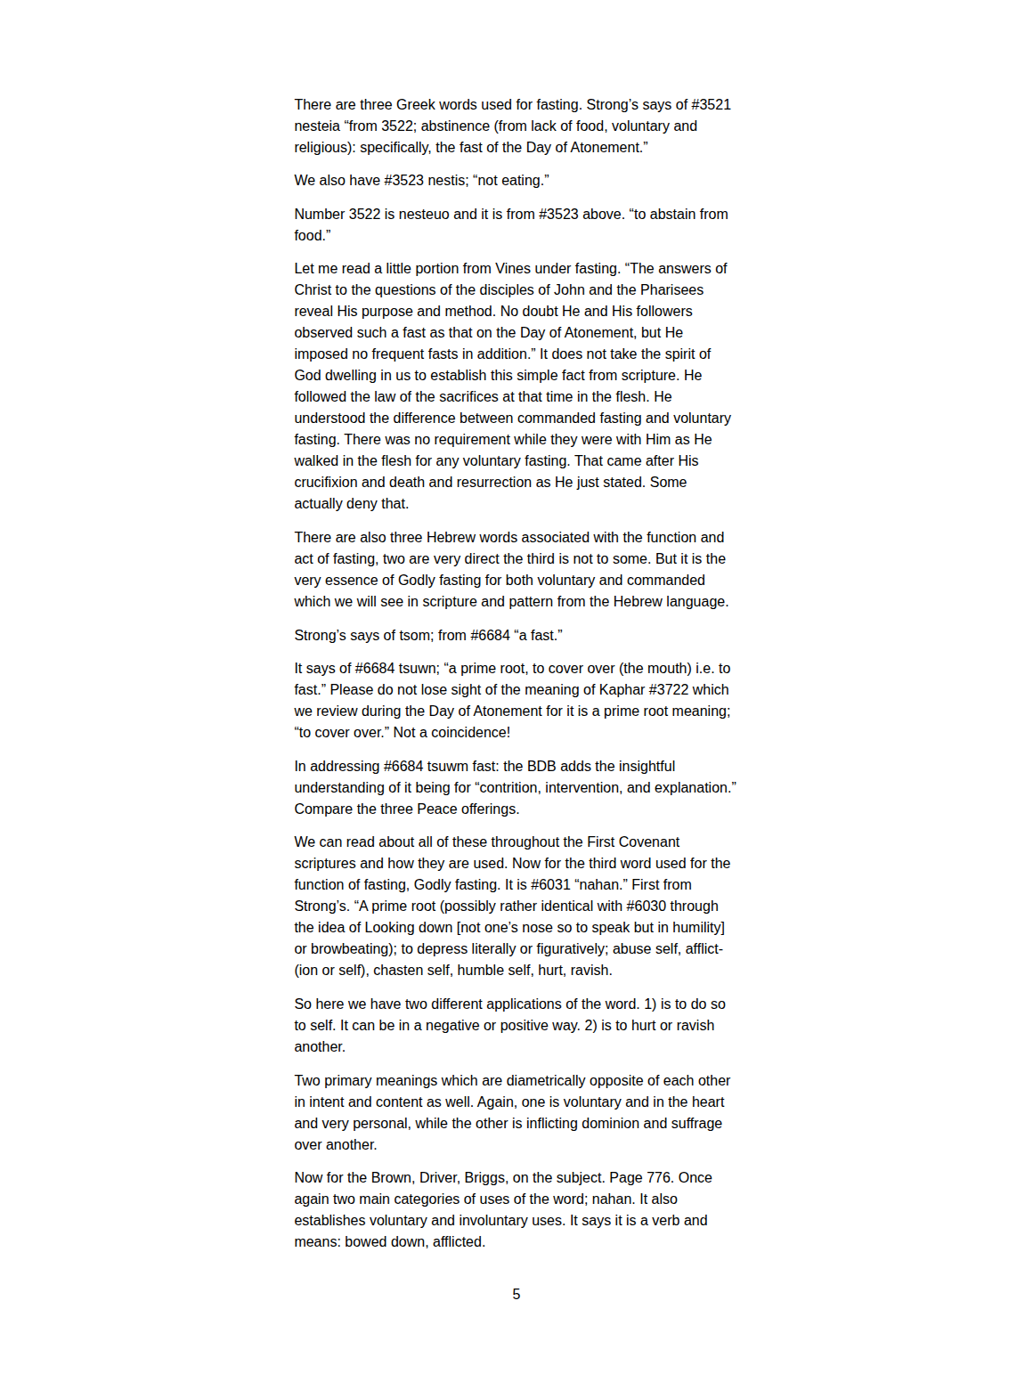There are three Greek words used for fasting. Strong’s says of #3521 nesteia “from 3522; abstinence (from lack of food, voluntary and religious): specifically, the fast of the Day of Atonement.”
We also have #3523 nestis; “not eating.”
Number 3522 is nesteuo and it is from #3523 above. “to abstain from food.”
Let me read a little portion from Vines under fasting. “The answers of Christ to the questions of the disciples of John and the Pharisees reveal His purpose and method. No doubt He and His followers observed such a fast as that on the Day of Atonement, but He imposed no frequent fasts in addition.” It does not take the spirit of God dwelling in us to establish this simple fact from scripture. He followed the law of the sacrifices at that time in the flesh. He understood the difference between commanded fasting and voluntary fasting. There was no requirement while they were with Him as He walked in the flesh for any voluntary fasting. That came after His crucifixion and death and resurrection as He just stated. Some actually deny that.
There are also three Hebrew words associated with the function and act of fasting, two are very direct the third is not to some. But it is the very essence of Godly fasting for both voluntary and commanded which we will see in scripture and pattern from the Hebrew language.
Strong’s says of tsom; from #6684 “a fast.”
It says of #6684 tsuwn; “a prime root, to cover over (the mouth) i.e. to fast.” Please do not lose sight of the meaning of Kaphar #3722 which we review during the Day of Atonement for it is a prime root meaning; “to cover over.” Not a coincidence!
In addressing #6684 tsuwm fast: the BDB adds the insightful understanding of it being for “contrition, intervention, and explanation.” Compare the three Peace offerings.
We can read about all of these throughout the First Covenant scriptures and how they are used. Now for the third word used for the function of fasting, Godly fasting. It is #6031 “nahan.” First from Strong’s. “A prime root (possibly rather identical with #6030 through the idea of Looking down [not one’s nose so to speak but in humility] or browbeating); to depress literally or figuratively; abuse self, afflict-(ion or self), chasten self, humble self, hurt, ravish.
So here we have two different applications of the word. 1) is to do so to self. It can be in a negative or positive way. 2) is to hurt or ravish another.
Two primary meanings which are diametrically opposite of each other in intent and content as well. Again, one is voluntary and in the heart and very personal, while the other is inflicting dominion and suffrage over another.
Now for the Brown, Driver, Briggs, on the subject. Page 776. Once again two main categories of uses of the word; nahan. It also establishes voluntary and involuntary uses. It says it is a verb and means: bowed down, afflicted.
5